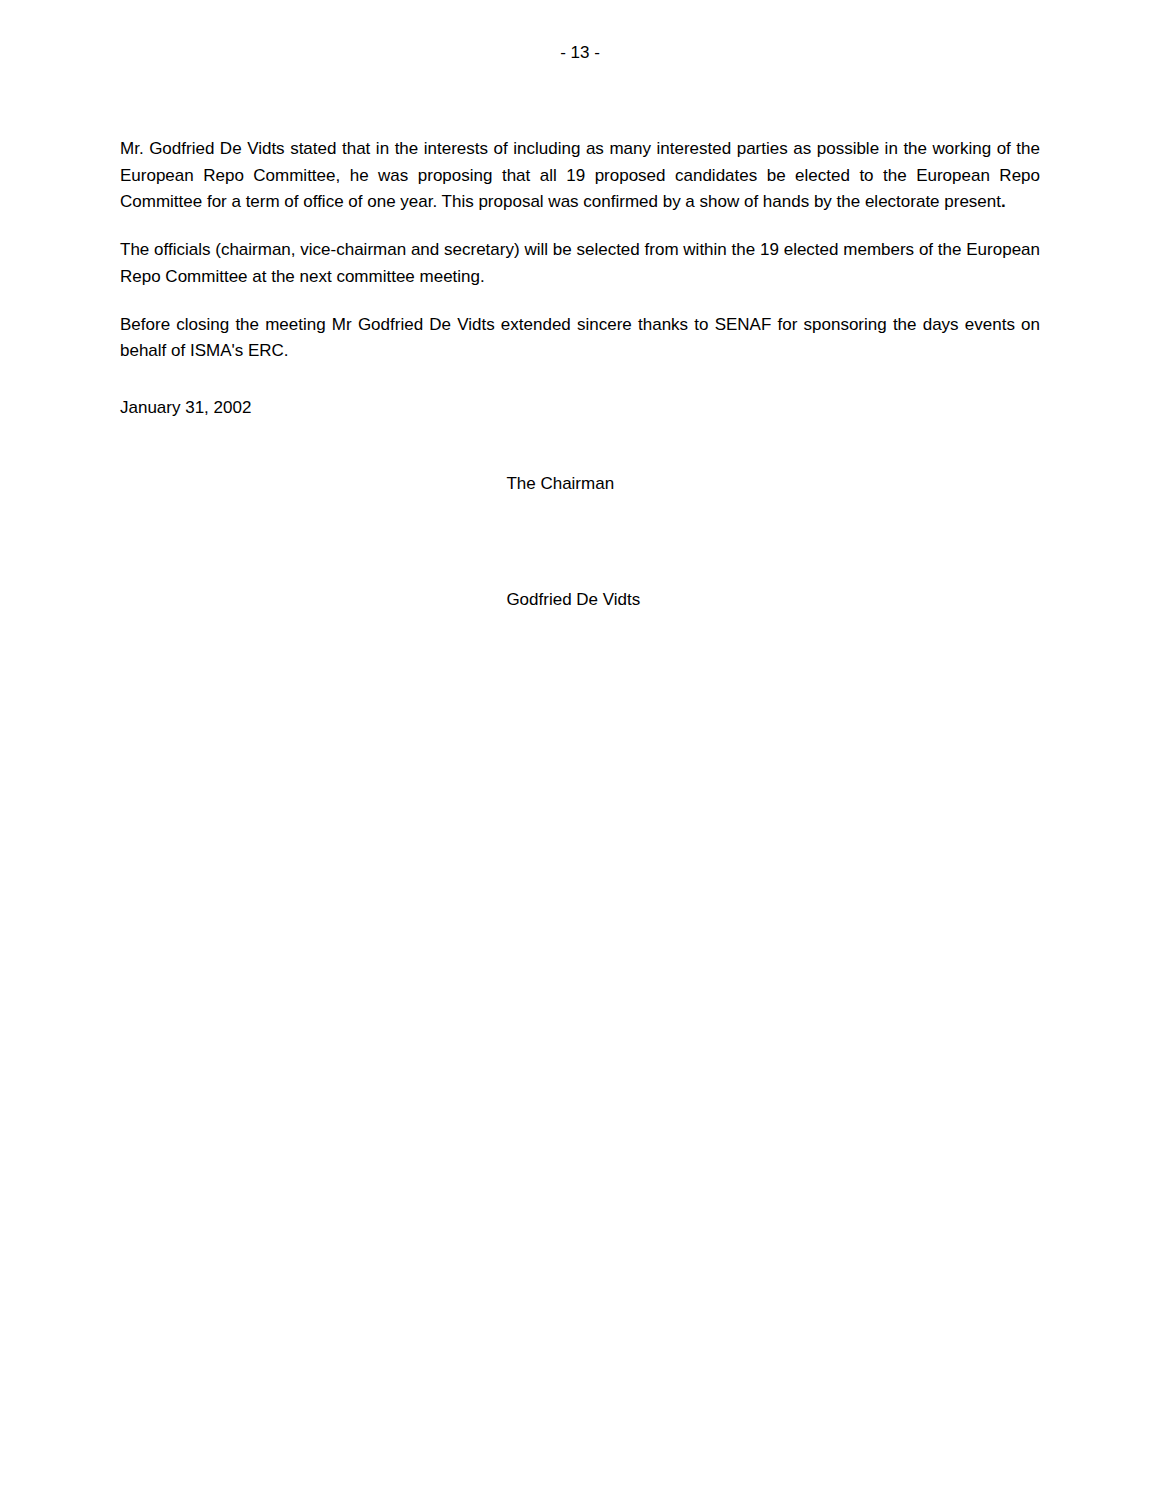- 13 -
Mr. Godfried De Vidts stated that in the interests of including as many interested parties as possible in the working of the European Repo Committee, he was proposing that all 19 proposed candidates be elected to the European Repo Committee for a term of office of one year. This proposal was confirmed by a show of hands by the electorate present.
The officials (chairman, vice-chairman and secretary) will be selected from within the 19 elected members of the European Repo Committee at the next committee meeting.
Before closing the meeting Mr Godfried De Vidts extended sincere thanks to SENAF for sponsoring the days events on behalf of ISMA's ERC.
January 31, 2002
The Chairman
Godfried De Vidts